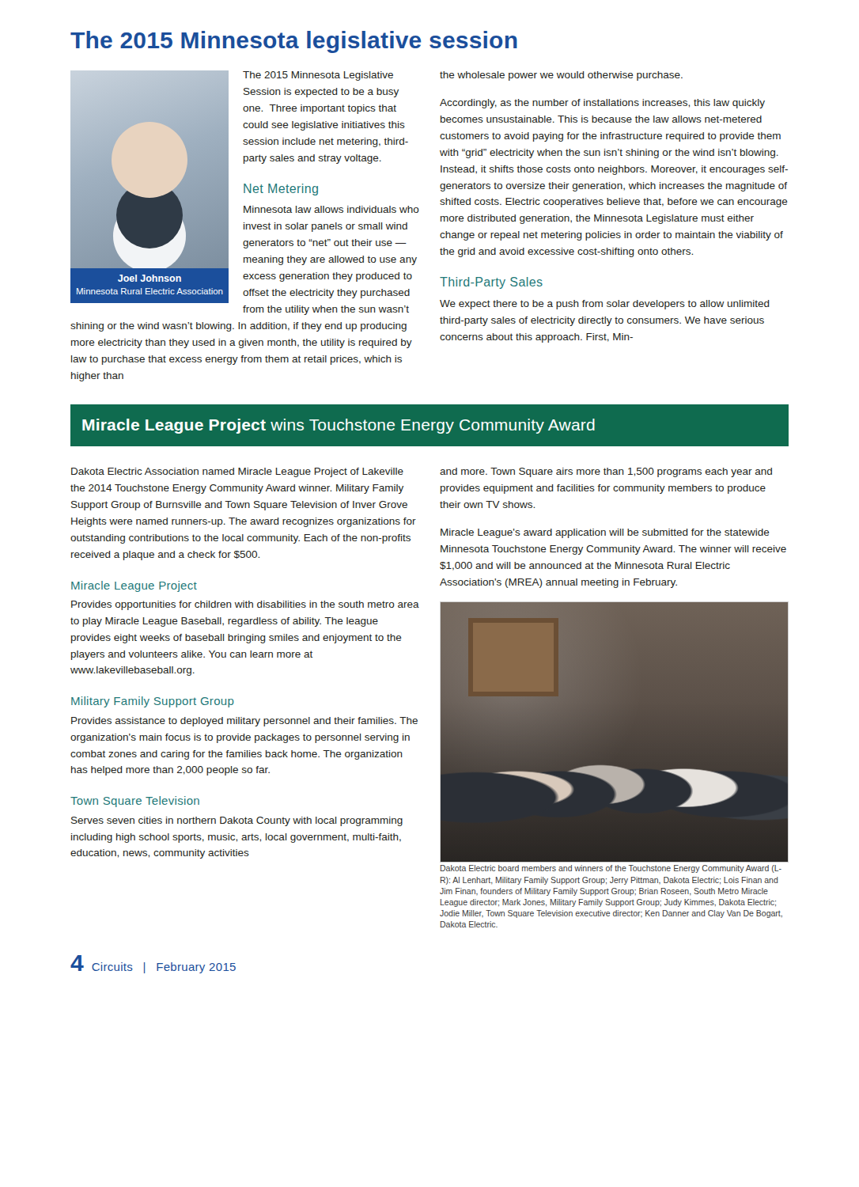The 2015 Minnesota legislative session
Joel Johnson Minnesota Rural Electric Association
The 2015 Minnesota Legislative Session is expected to be a busy one. Three important topics that could see legislative initiatives this session include net metering, third-party sales and stray voltage.
Net Metering
Minnesota law allows individuals who invest in solar panels or small wind generators to “net” out their use — meaning they are allowed to use any excess generation they produced to offset the electricity they purchased from the utility when the sun wasn’t shining or the wind wasn’t blowing. In addition, if they end up producing more electricity than they used in a given month, the utility is required by law to purchase that excess energy from them at retail prices, which is higher than
the wholesale power we would otherwise purchase.
Accordingly, as the number of installations increases, this law quickly becomes unsustainable. This is because the law allows net-metered customers to avoid paying for the infrastructure required to provide them with “grid” electricity when the sun isn’t shining or the wind isn’t blowing. Instead, it shifts those costs onto neighbors. Moreover, it encourages self-generators to oversize their generation, which increases the magnitude of shifted costs. Electric cooperatives believe that, before we can encourage more distributed generation, the Minnesota Legislature must either change or repeal net metering policies in order to maintain the viability of the grid and avoid excessive cost-shifting onto others.
Third-Party Sales
We expect there to be a push from solar developers to allow unlimited third-party sales of electricity directly to consumers. We have serious concerns about this approach. First, Min-
Miracle League Project wins Touchstone Energy Community Award
Dakota Electric Association named Miracle League Project of Lakeville the 2014 Touchstone Energy Community Award winner. Military Family Support Group of Burnsville and Town Square Television of Inver Grove Heights were named runners-up. The award recognizes organizations for outstanding contributions to the local community. Each of the non-profits received a plaque and a check for $500.
Miracle League Project
Provides opportunities for children with disabilities in the south metro area to play Miracle League Baseball, regardless of ability. The league provides eight weeks of baseball bringing smiles and enjoyment to the players and volunteers alike. You can learn more at www.lakevillebaseball.org.
Military Family Support Group
Provides assistance to deployed military personnel and their families. The organization's main focus is to provide packages to personnel serving in combat zones and caring for the families back home. The organization has helped more than 2,000 people so far.
Town Square Television
Serves seven cities in northern Dakota County with local programming including high school sports, music, arts, local government, multi-faith, education, news, community activities
and more. Town Square airs more than 1,500 programs each year and provides equipment and facilities for community members to produce their own TV shows.
Miracle League's award application will be submitted for the statewide Minnesota Touchstone Energy Community Award. The winner will receive $1,000 and will be announced at the Minnesota Rural Electric Association's (MREA) annual meeting in February.
Dakota Electric board members and winners of the Touchstone Energy Community Award (L-R): Al Lenhart, Military Family Support Group; Jerry Pittman, Dakota Electric; Lois Finan and Jim Finan, founders of Military Family Support Group; Brian Roseen, South Metro Miracle League director; Mark Jones, Military Family Support Group; Judy Kimmes, Dakota Electric; Jodie Miller, Town Square Television executive director; Ken Danner and Clay Van De Bogart, Dakota Electric.
4 Circuits | February 2015